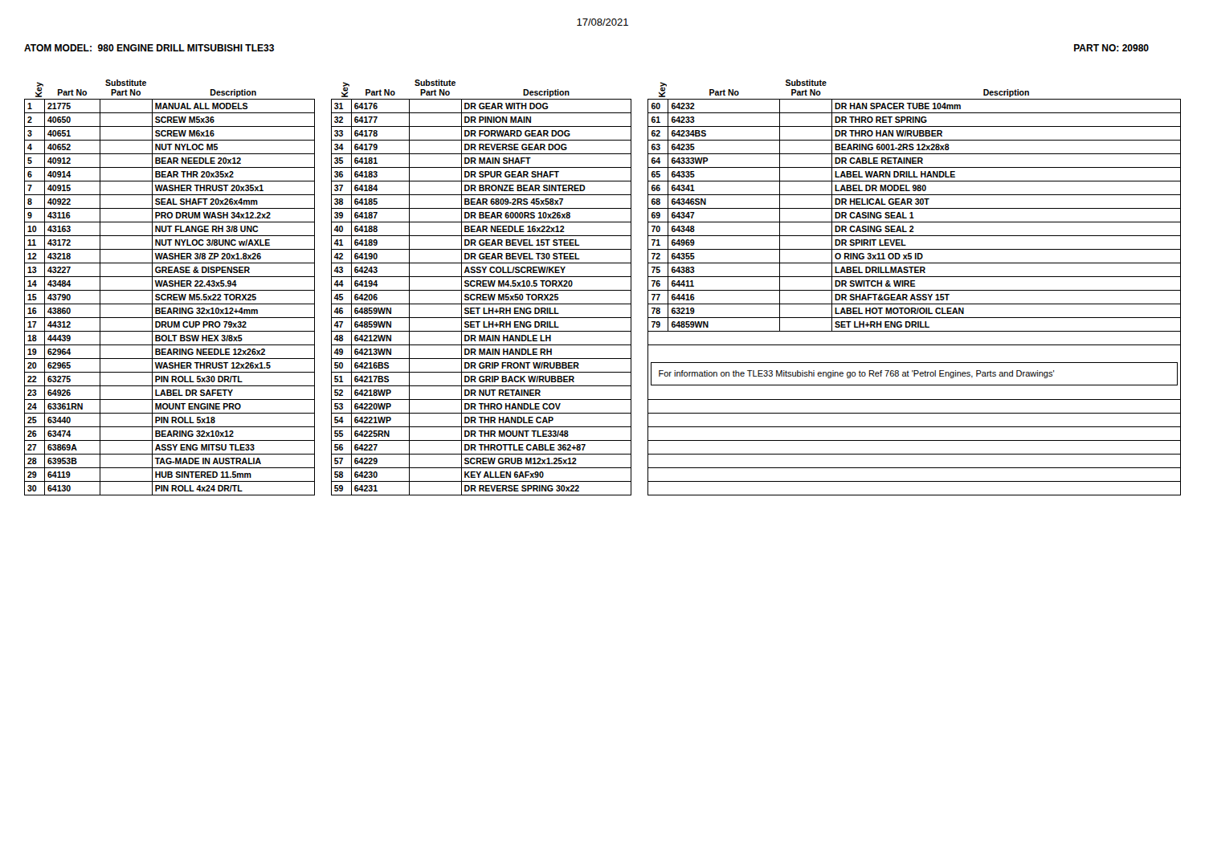17/08/2021
ATOM MODEL: 980 ENGINE DRILL MITSUBISHI TLE33
PART NO: 20980
| Key | Part No | Substitute Part No | Description | | Key | Part No | Substitute Part No | Description | | Key | Part No | Substitute Part No | Description |
| --- | --- | --- | --- | --- | --- | --- | --- | --- | --- | --- | --- | --- | --- |
| 1 | 21775 | | MANUAL ALL MODELS | | 31 | 64176 | | DR GEAR WITH DOG | | 60 | 64232 | | DR HAN SPACER TUBE 104mm |
| 2 | 40650 | | SCREW M5x36 | | 32 | 64177 | | DR PINION MAIN | | 61 | 64233 | | DR THRO RET SPRING |
| 3 | 40651 | | SCREW M6x16 | | 33 | 64178 | | DR FORWARD GEAR DOG | | 62 | 64234BS | | DR THRO HAN W/RUBBER |
| 4 | 40652 | | NUT NYLOC M5 | | 34 | 64179 | | DR REVERSE GEAR DOG | | 63 | 64235 | | BEARING 6001-2RS 12x28x8 |
| 5 | 40912 | | BEAR NEEDLE 20x12 | | 35 | 64181 | | DR MAIN SHAFT | | 64 | 64333WP | | DR CABLE RETAINER |
| 6 | 40914 | | BEAR THR 20x35x2 | | 36 | 64183 | | DR SPUR GEAR SHAFT | | 65 | 64335 | | LABEL WARN DRILL HANDLE |
| 7 | 40915 | | WASHER THRUST 20x35x1 | | 37 | 64184 | | DR BRONZE BEAR SINTERED | | 66 | 64341 | | LABEL DR MODEL 980 |
| 8 | 40922 | | SEAL SHAFT 20x26x4mm | | 38 | 64185 | | BEAR 6809-2RS 45x58x7 | | 68 | 64346SN | | DR HELICAL GEAR 30T |
| 9 | 43116 | | PRO DRUM WASH 34x12.2x2 | | 39 | 64187 | | DR BEAR 6000RS 10x26x8 | | 69 | 64347 | | DR CASING SEAL 1 |
| 10 | 43163 | | NUT FLANGE RH 3/8 UNC | | 40 | 64188 | | BEAR NEEDLE 16x22x12 | | 70 | 64348 | | DR CASING SEAL 2 |
| 11 | 43172 | | NUT NYLOC 3/8UNC w/AXLE | | 41 | 64189 | | DR GEAR BEVEL 15T STEEL | | 71 | 64969 | | DR SPIRIT LEVEL |
| 12 | 43218 | | WASHER 3/8 ZP 20x1.8x26 | | 42 | 64190 | | DR GEAR BEVEL T30 STEEL | | 72 | 64355 | | O RING 3x11 OD x5 ID |
| 13 | 43227 | | GREASE & DISPENSER | | 43 | 64243 | | ASSY COLL/SCREW/KEY | | 75 | 64383 | | LABEL DRILLMASTER |
| 14 | 43484 | | WASHER 22.43x5.94 | | 44 | 64194 | | SCREW M4.5x10.5 TORX20 | | 76 | 64411 | | DR SWITCH & WIRE |
| 15 | 43790 | | SCREW M5.5x22 TORX25 | | 45 | 64206 | | SCREW M5x50 TORX25 | | 77 | 64416 | | DR SHAFT&GEAR ASSY 15T |
| 16 | 43860 | | BEARING 32x10x12+4mm | | 46 | 64859WN | | SET LH+RH ENG DRILL | | 78 | 63219 | | LABEL HOT MOTOR/OIL CLEAN |
| 17 | 44312 | | DRUM CUP PRO 79x32 | | 47 | 64859WN | | SET LH+RH ENG DRILL | | 79 | 64859WN | | SET LH+RH ENG DRILL |
| 18 | 44439 | | BOLT BSW HEX 3/8x5 | | 48 | 64212WN | | DR MAIN HANDLE LH | | |
| 19 | 62964 | | BEARING NEEDLE 12x26x2 | | 49 | 64213WN | | DR MAIN HANDLE RH | | For information on the TLE33 Mitsubishi engine go to Ref 768 at 'Petrol Engines, Parts and Drawings' |
| 20 | 62965 | | WASHER THRUST 12x26x1.5 | | 50 | 64216BS | | DR GRIP FRONT W/RUBBER | |
| 22 | 63275 | | PIN ROLL 5x30 DR/TL | | 51 | 64217BS | | DR GRIP BACK W/RUBBER | |
| 23 | 64926 | | LABEL DR SAFETY | | 52 | 64218WP | | DR NUT RETAINER | |
| 24 | 63361RN | | MOUNT ENGINE PRO | | 53 | 64220WP | | DR THRO HANDLE COV | | |
| 25 | 63440 | | PIN ROLL 5x18 | | 54 | 64221WP | | DR THR HANDLE CAP | | |
| 26 | 63474 | | BEARING 32x10x12 | | 55 | 64225RN | | DR THR MOUNT TLE33/48 | | |
| 27 | 63869A | | ASSY ENG MITSU TLE33 | | 56 | 64227 | | DR THROTTLE CABLE 362+87 | | |
| 28 | 63953B | | TAG-MADE IN AUSTRALIA | | 57 | 64229 | | SCREW GRUB M12x1.25x12 | | |
| 29 | 64119 | | HUB SINTERED 11.5mm | | 58 | 64230 | | KEY ALLEN 6AFx90 | | |
| 30 | 64130 | | PIN ROLL 4x24 DR/TL | | 59 | 64231 | | DR REVERSE SPRING 30x22 | | |